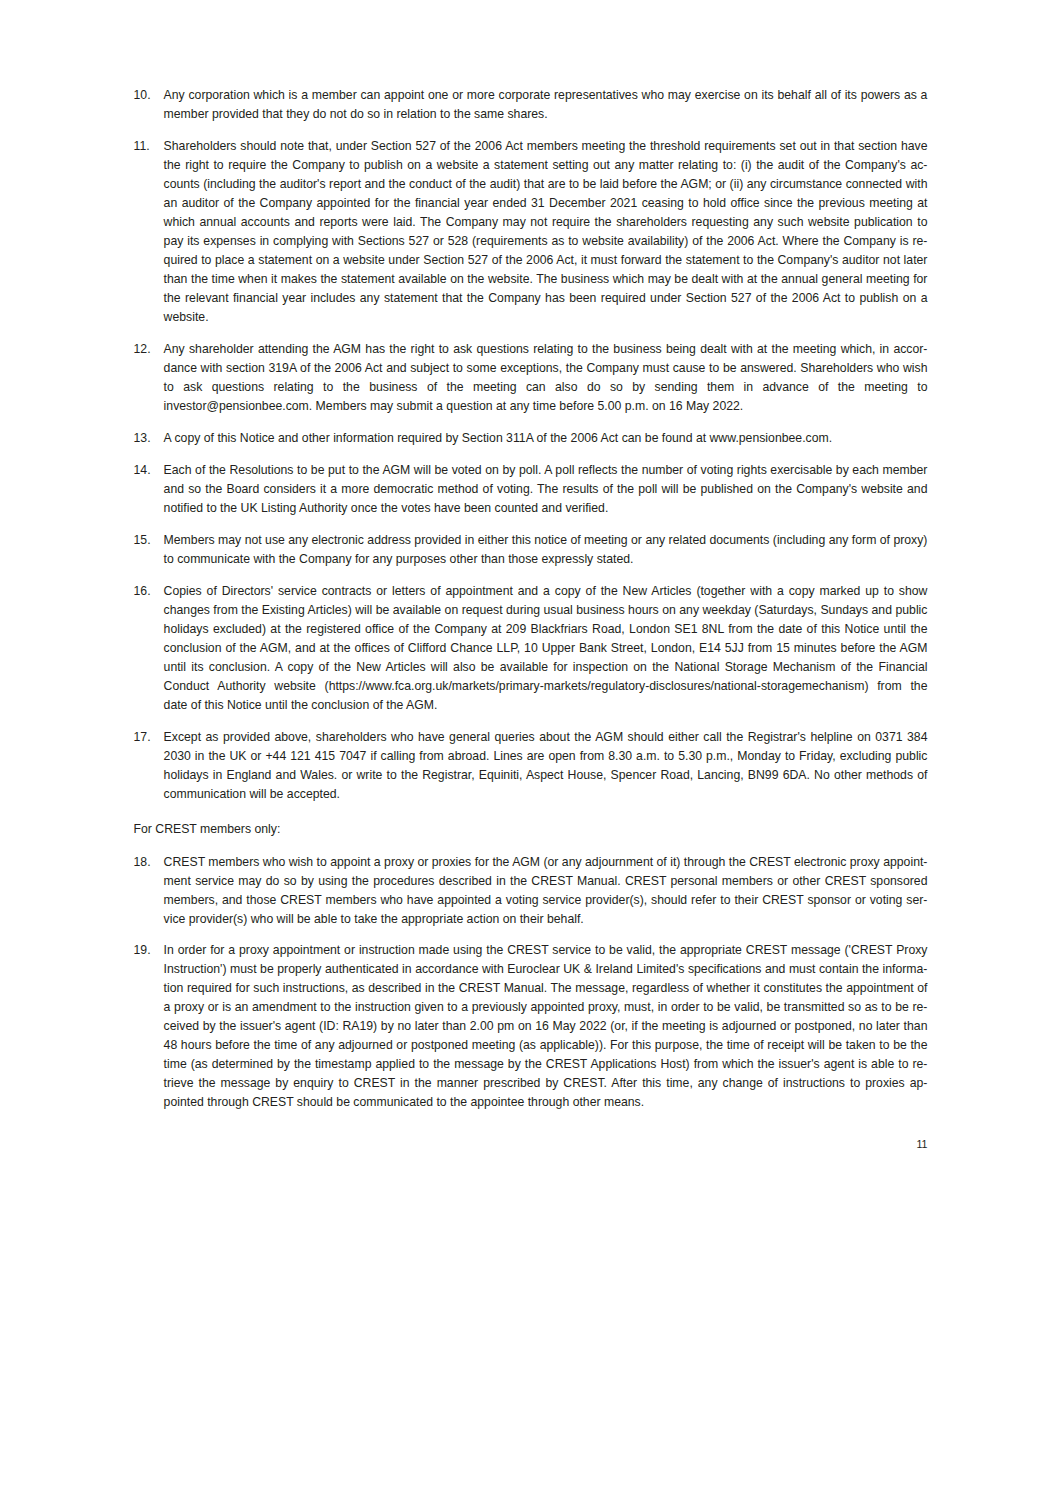Any corporation which is a member can appoint one or more corporate representatives who may exercise on its behalf all of its powers as a member provided that they do not do so in relation to the same shares.
Shareholders should note that, under Section 527 of the 2006 Act members meeting the threshold requirements set out in that section have the right to require the Company to publish on a website a statement setting out any matter relating to: (i) the audit of the Company's accounts (including the auditor's report and the conduct of the audit) that are to be laid before the AGM; or (ii) any circumstance connected with an auditor of the Company appointed for the financial year ended 31 December 2021 ceasing to hold office since the previous meeting at which annual accounts and reports were laid. The Company may not require the shareholders requesting any such website publication to pay its expenses in complying with Sections 527 or 528 (requirements as to website availability) of the 2006 Act. Where the Company is required to place a statement on a website under Section 527 of the 2006 Act, it must forward the statement to the Company's auditor not later than the time when it makes the statement available on the website. The business which may be dealt with at the annual general meeting for the relevant financial year includes any statement that the Company has been required under Section 527 of the 2006 Act to publish on a website.
Any shareholder attending the AGM has the right to ask questions relating to the business being dealt with at the meeting which, in accordance with section 319A of the 2006 Act and subject to some exceptions, the Company must cause to be answered. Shareholders who wish to ask questions relating to the business of the meeting can also do so by sending them in advance of the meeting to investor@pensionbee.com. Members may submit a question at any time before 5.00 p.m. on 16 May 2022.
A copy of this Notice and other information required by Section 311A of the 2006 Act can be found at www.pensionbee.com.
Each of the Resolutions to be put to the AGM will be voted on by poll. A poll reflects the number of voting rights exercisable by each member and so the Board considers it a more democratic method of voting. The results of the poll will be published on the Company's website and notified to the UK Listing Authority once the votes have been counted and verified.
Members may not use any electronic address provided in either this notice of meeting or any related documents (including any form of proxy) to communicate with the Company for any purposes other than those expressly stated.
Copies of Directors' service contracts or letters of appointment and a copy of the New Articles (together with a copy marked up to show changes from the Existing Articles) will be available on request during usual business hours on any weekday (Saturdays, Sundays and public holidays excluded) at the registered office of the Company at 209 Blackfriars Road, London SE1 8NL from the date of this Notice until the conclusion of the AGM, and at the offices of Clifford Chance LLP, 10 Upper Bank Street, London, E14 5JJ from 15 minutes before the AGM until its conclusion. A copy of the New Articles will also be available for inspection on the National Storage Mechanism of the Financial Conduct Authority website (https://www.fca.org.uk/markets/primary-markets/regulatory-disclosures/national-storagemechanism) from the date of this Notice until the conclusion of the AGM.
Except as provided above, shareholders who have general queries about the AGM should either call the Registrar's helpline on 0371 384 2030 in the UK or +44 121 415 7047 if calling from abroad. Lines are open from 8.30 a.m. to 5.30 p.m., Monday to Friday, excluding public holidays in England and Wales. or write to the Registrar, Equiniti, Aspect House, Spencer Road, Lancing, BN99 6DA. No other methods of communication will be accepted.
For CREST members only:
CREST members who wish to appoint a proxy or proxies for the AGM (or any adjournment of it) through the CREST electronic proxy appointment service may do so by using the procedures described in the CREST Manual. CREST personal members or other CREST sponsored members, and those CREST members who have appointed a voting service provider(s), should refer to their CREST sponsor or voting service provider(s) who will be able to take the appropriate action on their behalf.
In order for a proxy appointment or instruction made using the CREST service to be valid, the appropriate CREST message ('CREST Proxy Instruction') must be properly authenticated in accordance with Euroclear UK & Ireland Limited's specifications and must contain the information required for such instructions, as described in the CREST Manual. The message, regardless of whether it constitutes the appointment of a proxy or is an amendment to the instruction given to a previously appointed proxy, must, in order to be valid, be transmitted so as to be received by the issuer's agent (ID: RA19) by no later than 2.00 pm on 16 May 2022 (or, if the meeting is adjourned or postponed, no later than 48 hours before the time of any adjourned or postponed meeting (as applicable)). For this purpose, the time of receipt will be taken to be the time (as determined by the timestamp applied to the message by the CREST Applications Host) from which the issuer's agent is able to retrieve the message by enquiry to CREST in the manner prescribed by CREST. After this time, any change of instructions to proxies appointed through CREST should be communicated to the appointee through other means.
11